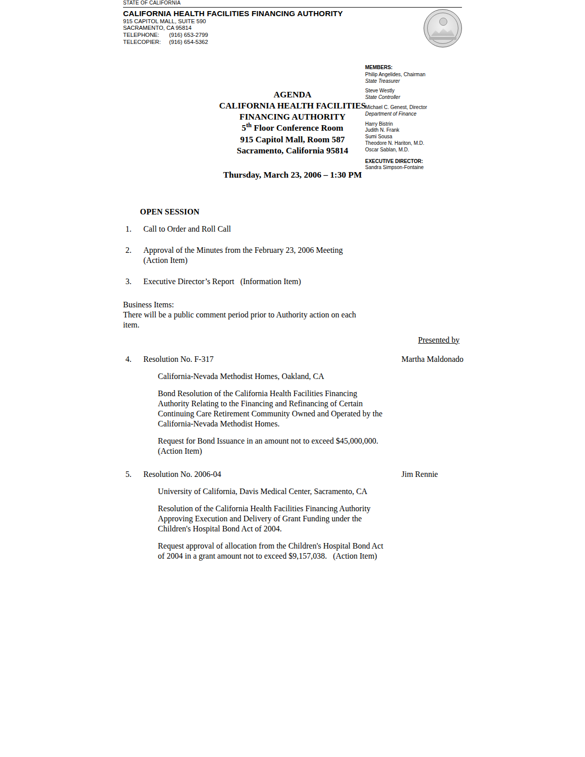STATE OF CALIFORNIA
CALIFORNIA HEALTH FACILITIES FINANCING AUTHORITY
915 CAPITOL MALL, SUITE 590
SACRAMENTO, CA 95814
TELEPHONE:(916) 653-2799
TELECOPIER:(916) 654-5362
MEMBERS:
Philip Angelides, Chairman
State Treasurer
Steve Westly
State Controller
Michael C. Genest, Director
Department of Finance
Harry Bistrin
Judith N. Frank
Sumi Sousa
Theodore N. Hariton, M.D.
Oscar Sablan, M.D.
EXECUTIVE DIRECTOR:
Sandra Simpson-Fontaine
AGENDA
CALIFORNIA HEALTH FACILITIES
FINANCING AUTHORITY
5th Floor Conference Room
915 Capitol Mall, Room 587
Sacramento, California 95814
Thursday, March 23, 2006 – 1:30 PM
OPEN SESSION
1. Call to Order and Roll Call
2. Approval of the Minutes from the February 23, 2006 Meeting (Action Item)
3. Executive Director’s Report (Information Item)
Business Items:
There will be a public comment period prior to Authority action on each item.
Presented by
4.
Resolution No. F-317
California-Nevada Methodist Homes, Oakland, CA
Bond Resolution of the California Health Facilities Financing Authority Relating to the Financing and Refinancing of Certain Continuing Care Retirement Community Owned and Operated by the California-Nevada Methodist Homes.
Request for Bond Issuance in an amount not to exceed $45,000,000.
(Action Item)
Martha Maldonado
5.
Resolution No. 2006-04
University of California, Davis Medical Center, Sacramento, CA
Resolution of the California Health Facilities Financing Authority Approving Execution and Delivery of Grant Funding under the Children's Hospital Bond Act of 2004.
Request approval of allocation from the Children's Hospital Bond Act of 2004 in a grant amount not to exceed $9,157,038. (Action Item)
Jim Rennie